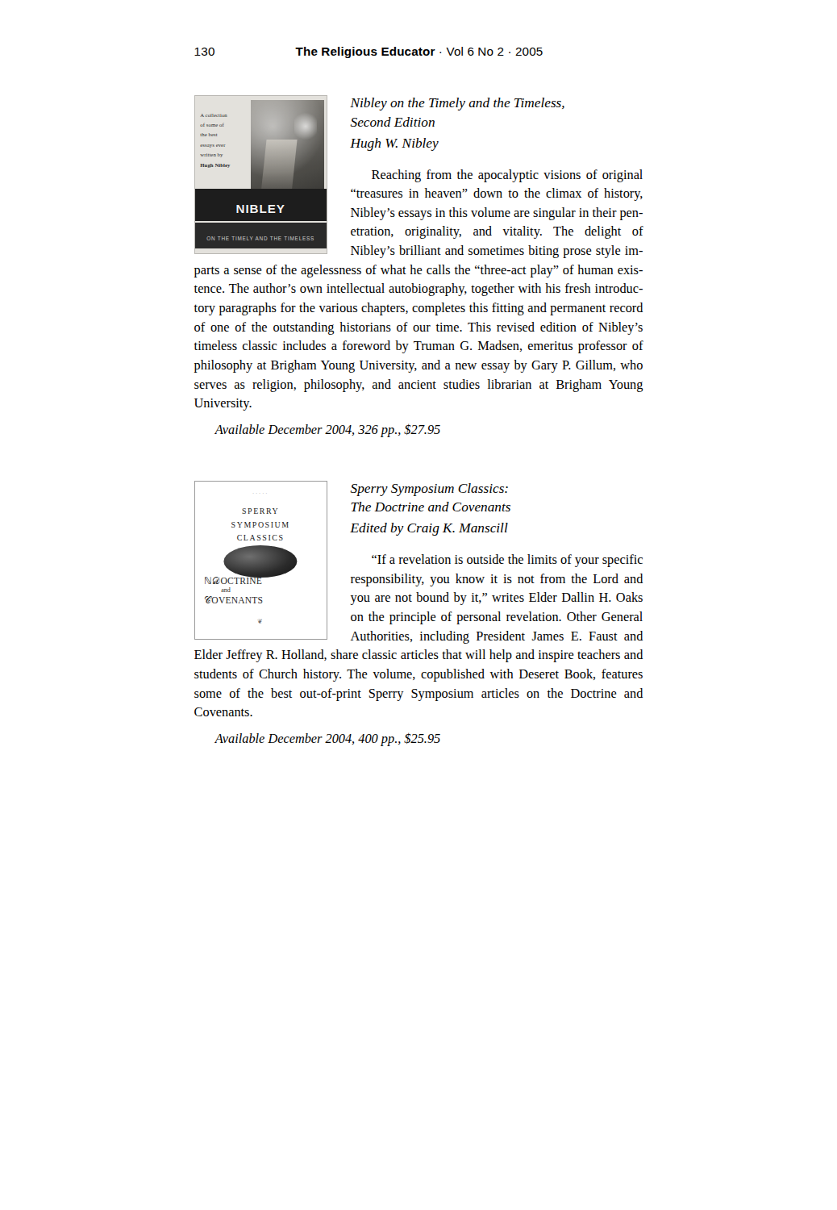130
The Religious Educator · Vol 6 No 2 · 2005
A collection of some of the best essays ever written by Hugh Nibley
NIBLEY
ON THE TIMELY AND THE TIMELESS
Nibley on the Timely and the Timeless,
Second Edition
Hugh W. Nibley
Reaching from the apocalyptic visions of original “treasures in heaven” down to the climax of history, Nibley’s essays in this volume are singular in their penetration, originality, and vitality. The delight of Nibley’s brilliant and sometimes biting prose style imparts a sense of the agelessness of what he calls the “three-act play” of human existence. The author’s own intellectual autobiography, together with his fresh introductory paragraphs for the various chapters, completes this fitting and permanent record of one of the outstanding historians of our time. This revised edition of Nibley’s timeless classic includes a foreword by Truman G. Madsen, emeritus professor of philosophy at Brigham Young University, and a new essay by Gary P. Gillum, who serves as religion, philosophy, and ancient studies librarian at Brigham Young University.
Available December 2004, 326 pp., $27.95
·····
SPERRY
SYMPOSIUM
CLASSICS
ℕ𝒟OCTRINE and 𝒞OVENANTS
❦
Sperry Symposium Classics:
The Doctrine and Covenants
Edited by Craig K. Manscill
“If a revelation is outside the limits of your specific responsibility, you know it is not from the Lord and you are not bound by it,” writes Elder Dallin H. Oaks on the principle of personal revelation. Other General Authorities, including President James E. Faust and Elder Jeffrey R. Holland, share classic articles that will help and inspire teachers and students of Church history. The volume, copublished with Deseret Book, features some of the best out-of-print Sperry Symposium articles on the Doctrine and Covenants.
Available December 2004, 400 pp., $25.95